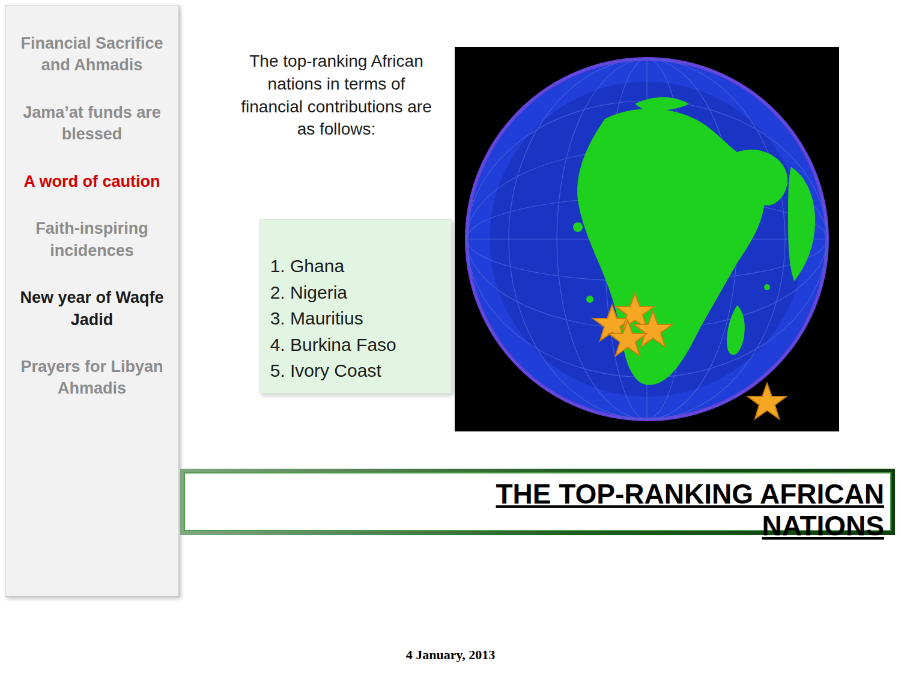Financial Sacrifice and Ahmadis
Jama’at funds are blessed
A word of caution
Faith-inspiring incidences
New year of Waqfe Jadid
Prayers for Libyan Ahmadis
The top-ranking African nations in terms of financial contributions are as follows:
Ghana
Nigeria
Mauritius
Burkina Faso
Ivory Coast
THE TOP-RANKING AFRICAN NATIONS
4 January, 2013